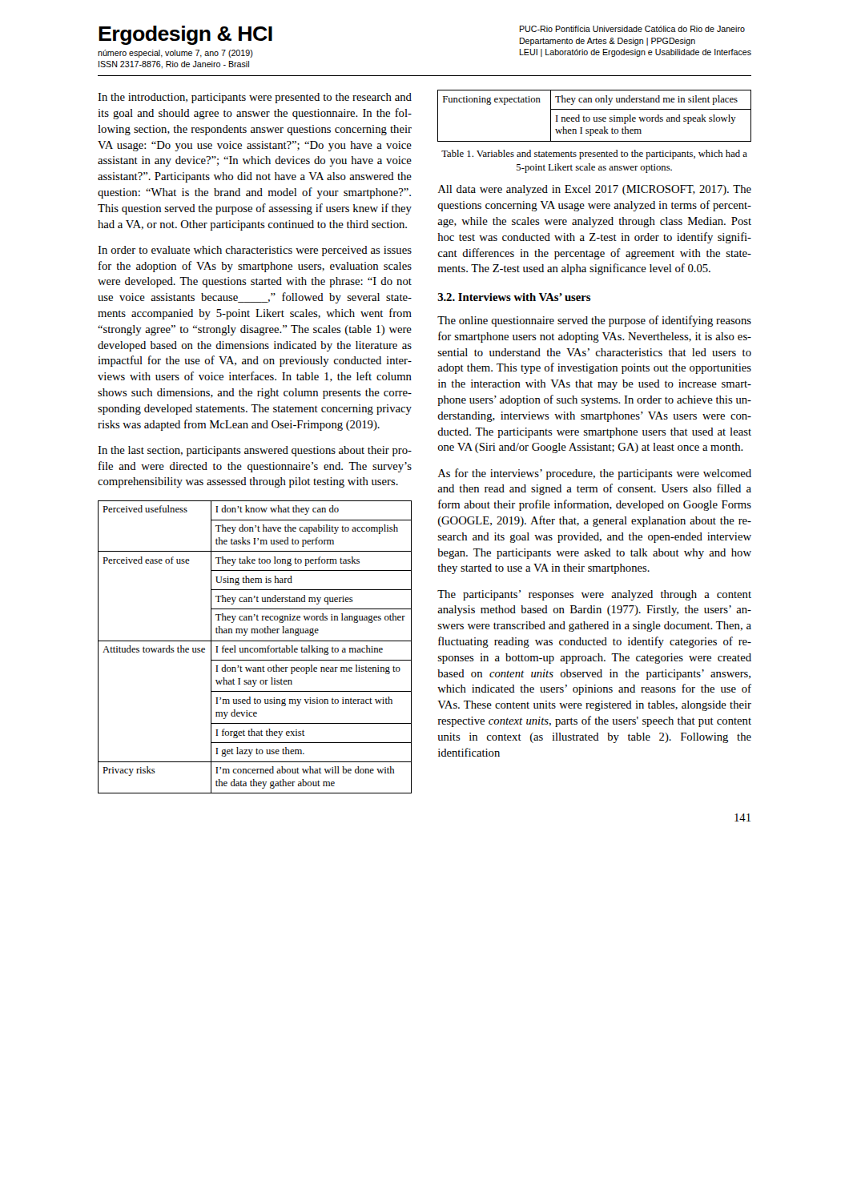Ergodesign & HCI
número especial, volume 7, ano 7 (2019)
ISSN 2317-8876, Rio de Janeiro - Brasil
PUC-Rio Pontifícia Universidade Católica do Rio de Janeiro
Departamento de Artes & Design | PPGDesign
LEUI | Laboratório de Ergodesign e Usabilidade de Interfaces
In the introduction, participants were presented to the research and its goal and should agree to answer the questionnaire. In the following section, the respondents answer questions concerning their VA usage: “Do you use voice assistant?”; “Do you have a voice assistant in any device?”; “In which devices do you have a voice assistant?”. Participants who did not have a VA also answered the question: “What is the brand and model of your smartphone?”. This question served the purpose of assessing if users knew if they had a VA, or not. Other participants continued to the third section.
In order to evaluate which characteristics were perceived as issues for the adoption of VAs by smartphone users, evaluation scales were developed. The questions started with the phrase: “I do not use voice assistants because_____,” followed by several statements accompanied by 5-point Likert scales, which went from “strongly agree” to “strongly disagree.” The scales (table 1) were developed based on the dimensions indicated by the literature as impactful for the use of VA, and on previously conducted interviews with users of voice interfaces. In table 1, the left column shows such dimensions, and the right column presents the corresponding developed statements. The statement concerning privacy risks was adapted from McLean and Osei-Frimpong (2019).
In the last section, participants answered questions about their profile and were directed to the questionnaire’s end. The survey’s comprehensibility was assessed through pilot testing with users.
| Perceived usefulness | I don’t know what they can do |
| They don’t have the capability to accomplish the tasks I’m used to perform |
| Perceived ease of use | They take too long to perform tasks |
| Using them is hard |
| They can’t understand my queries |
| They can’t recognize words in languages other than my mother language |
| Attitudes towards the use | I feel uncomfortable talking to a machine |
| I don’t want other people near me listening to what I say or listen |
| I’m used to using my vision to interact with my device |
| I forget that they exist |
| I get lazy to use them. |
| Privacy risks | I’m concerned about what will be done with the data they gather about me |
| Functioning expectation | They can only understand me in silent places |
| I need to use simple words and speak slowly when I speak to them |
Table 1. Variables and statements presented to the participants, which had a 5-point Likert scale as answer options.
All data were analyzed in Excel 2017 (MICROSOFT, 2017). The questions concerning VA usage were analyzed in terms of percentage, while the scales were analyzed through class Median. Post hoc test was conducted with a Z-test in order to identify significant differences in the percentage of agreement with the statements. The Z-test used an alpha significance level of 0.05.
3.2. Interviews with VAs’ users
The online questionnaire served the purpose of identifying reasons for smartphone users not adopting VAs. Nevertheless, it is also essential to understand the VAs’ characteristics that led users to adopt them. This type of investigation points out the opportunities in the interaction with VAs that may be used to increase smartphone users’ adoption of such systems. In order to achieve this understanding, interviews with smartphones’ VAs users were conducted. The participants were smartphone users that used at least one VA (Siri and/or Google Assistant; GA) at least once a month.
As for the interviews’ procedure, the participants were welcomed and then read and signed a term of consent. Users also filled a form about their profile information, developed on Google Forms (GOOGLE, 2019). After that, a general explanation about the research and its goal was provided, and the open-ended interview began. The participants were asked to talk about why and how they started to use a VA in their smartphones.
The participants’ responses were analyzed through a content analysis method based on Bardin (1977). Firstly, the users’ answers were transcribed and gathered in a single document. Then, a fluctuating reading was conducted to identify categories of responses in a bottom-up approach. The categories were created based on content units observed in the participants’ answers, which indicated the users’ opinions and reasons for the use of VAs. These content units were registered in tables, alongside their respective context units, parts of the users' speech that put content units in context (as illustrated by table 2). Following the identification
141